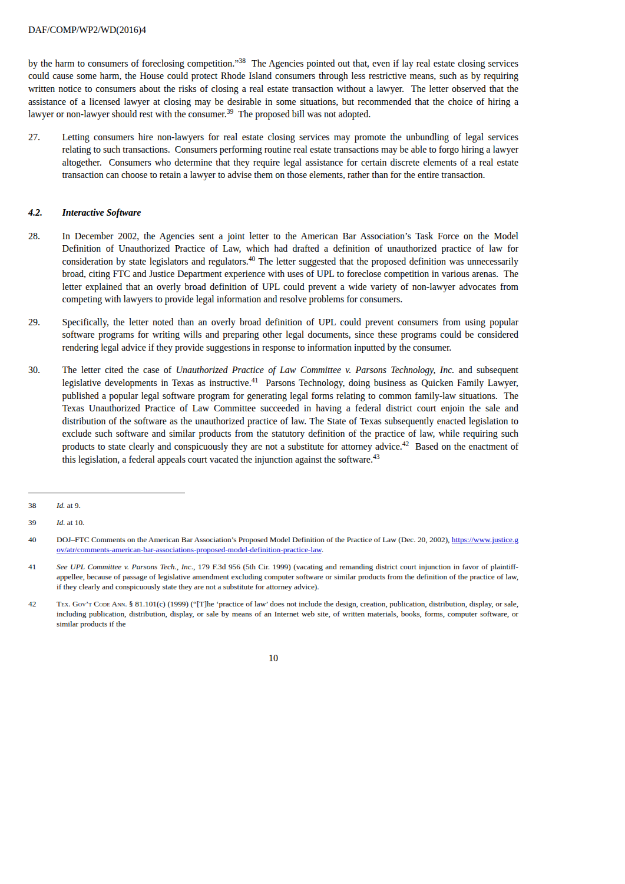DAF/COMP/WP2/WD(2016)4
by the harm to consumers of foreclosing competition.”38 The Agencies pointed out that, even if lay real estate closing services could cause some harm, the House could protect Rhode Island consumers through less restrictive means, such as by requiring written notice to consumers about the risks of closing a real estate transaction without a lawyer. The letter observed that the assistance of a licensed lawyer at closing may be desirable in some situations, but recommended that the choice of hiring a lawyer or non-lawyer should rest with the consumer.39 The proposed bill was not adopted.
27.
Letting consumers hire non-lawyers for real estate closing services may promote the unbundling of legal services relating to such transactions. Consumers performing routine real estate transactions may be able to forgo hiring a lawyer altogether. Consumers who determine that they require legal assistance for certain discrete elements of a real estate transaction can choose to retain a lawyer to advise them on those elements, rather than for the entire transaction.
4.2. Interactive Software
28.
In December 2002, the Agencies sent a joint letter to the American Bar Association’s Task Force on the Model Definition of Unauthorized Practice of Law, which had drafted a definition of unauthorized practice of law for consideration by state legislators and regulators.40 The letter suggested that the proposed definition was unnecessarily broad, citing FTC and Justice Department experience with uses of UPL to foreclose competition in various arenas. The letter explained that an overly broad definition of UPL could prevent a wide variety of non-lawyer advocates from competing with lawyers to provide legal information and resolve problems for consumers.
29.
Specifically, the letter noted than an overly broad definition of UPL could prevent consumers from using popular software programs for writing wills and preparing other legal documents, since these programs could be considered rendering legal advice if they provide suggestions in response to information inputted by the consumer.
30.
The letter cited the case of Unauthorized Practice of Law Committee v. Parsons Technology, Inc. and subsequent legislative developments in Texas as instructive.41 Parsons Technology, doing business as Quicken Family Lawyer, published a popular legal software program for generating legal forms relating to common family-law situations. The Texas Unauthorized Practice of Law Committee succeeded in having a federal district court enjoin the sale and distribution of the software as the unauthorized practice of law. The State of Texas subsequently enacted legislation to exclude such software and similar products from the statutory definition of the practice of law, while requiring such products to state clearly and conspicuously they are not a substitute for attorney advice.42 Based on the enactment of this legislation, a federal appeals court vacated the injunction against the software.43
38
Id. at 9.
39
Id. at 10.
40
DOJ–FTC Comments on the American Bar Association’s Proposed Model Definition of the Practice of Law (Dec. 20, 2002), https://www.justice.gov/atr/comments-american-bar-associations-proposed-model-definition-practice-law.
41
See UPL Committee v. Parsons Tech., Inc., 179 F.3d 956 (5th Cir. 1999) (vacating and remanding district court injunction in favor of plaintiff-appellee, because of passage of legislative amendment excluding computer software or similar products from the definition of the practice of law, if they clearly and conspicuously state they are not a substitute for attorney advice).
42
Tex. Gov’t Code Ann. § 81.101(c) (1999) (“[T]he ‘practice of law’ does not include the design, creation, publication, distribution, display, or sale, including publication, distribution, display, or sale by means of an Internet web site, of written materials, books, forms, computer software, or similar products if the
10